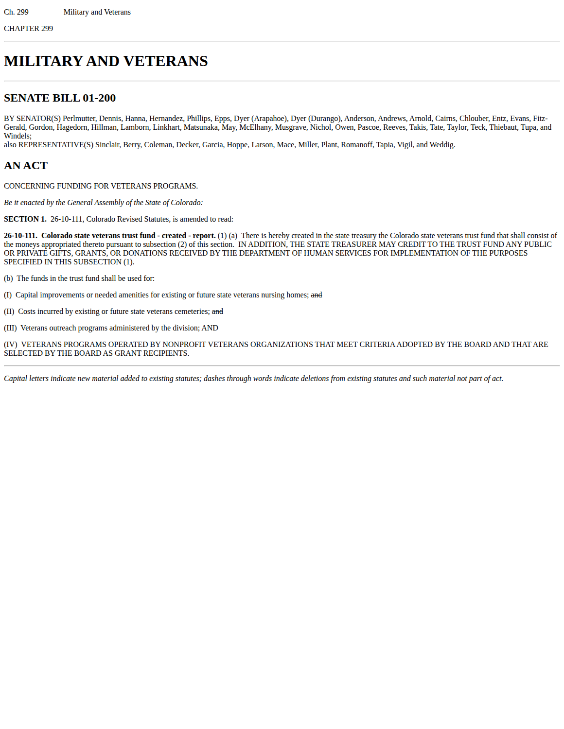Ch. 299 Military and Veterans
CHAPTER 299
MILITARY AND VETERANS
SENATE BILL 01-200
BY SENATOR(S) Perlmutter, Dennis, Hanna, Hernandez, Phillips, Epps, Dyer (Arapahoe), Dyer (Durango), Anderson, Andrews, Arnold, Cairns, Chlouber, Entz, Evans, Fitz-Gerald, Gordon, Hagedorn, Hillman, Lamborn, Linkhart, Matsunaka, May, McElhany, Musgrave, Nichol, Owen, Pascoe, Reeves, Takis, Tate, Taylor, Teck, Thiebaut, Tupa, and Windels;
also REPRESENTATIVE(S) Sinclair, Berry, Coleman, Decker, Garcia, Hoppe, Larson, Mace, Miller, Plant, Romanoff, Tapia, Vigil, and Weddig.
AN ACT
CONCERNING FUNDING FOR VETERANS PROGRAMS.
Be it enacted by the General Assembly of the State of Colorado:
SECTION 1. 26-10-111, Colorado Revised Statutes, is amended to read:
26-10-111. Colorado state veterans trust fund - created - report. (1) (a) There is hereby created in the state treasury the Colorado state veterans trust fund that shall consist of the moneys appropriated thereto pursuant to subsection (2) of this section. IN ADDITION, THE STATE TREASURER MAY CREDIT TO THE TRUST FUND ANY PUBLIC OR PRIVATE GIFTS, GRANTS, OR DONATIONS RECEIVED BY THE DEPARTMENT OF HUMAN SERVICES FOR IMPLEMENTATION OF THE PURPOSES SPECIFIED IN THIS SUBSECTION (1).
(b) The funds in the trust fund shall be used for:
(I) Capital improvements or needed amenities for existing or future state veterans nursing homes; and
(II) Costs incurred by existing or future state veterans cemeteries; and
(III) Veterans outreach programs administered by the division; AND
(IV) VETERANS PROGRAMS OPERATED BY NONPROFIT VETERANS ORGANIZATIONS THAT MEET CRITERIA ADOPTED BY THE BOARD AND THAT ARE SELECTED BY THE BOARD AS GRANT RECIPIENTS.
Capital letters indicate new material added to existing statutes; dashes through words indicate deletions from existing statutes and such material not part of act.